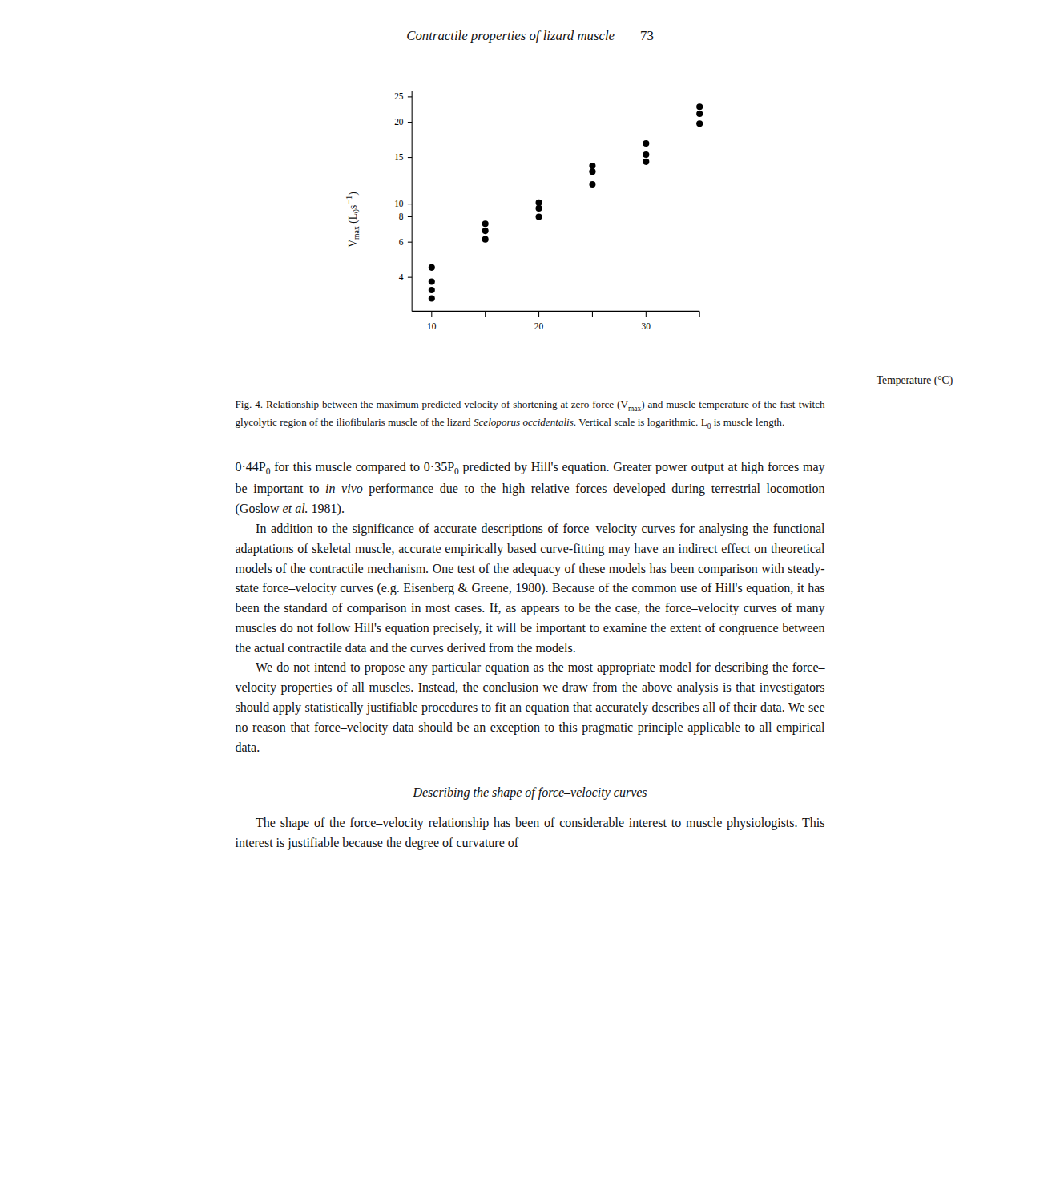Contractile properties of lizard muscle
73
Vmax (L0s−1) 25 20 15 10 8 6 4 10 20 30 Temperature (°C)
Fig. 4. Relationship between the maximum predicted velocity of shortening at zero force (Vmax) and muscle temperature of the fast-twitch glycolytic region of the iliofibularis muscle of the lizard Sceloporus occidentalis. Vertical scale is logarithmic. L0 is muscle length.
0·44P0 for this muscle compared to 0·35P0 predicted by Hill's equation. Greater power output at high forces may be important to in vivo performance due to the high relative forces developed during terrestrial locomotion (Goslow et al. 1981).
In addition to the significance of accurate descriptions of force–velocity curves for analysing the functional adaptations of skeletal muscle, accurate empirically based curve-fitting may have an indirect effect on theoretical models of the contractile mechanism. One test of the adequacy of these models has been comparison with steady-state force–velocity curves (e.g. Eisenberg & Greene, 1980). Because of the common use of Hill's equation, it has been the standard of comparison in most cases. If, as appears to be the case, the force–velocity curves of many muscles do not follow Hill's equation precisely, it will be important to examine the extent of congruence between the actual contractile data and the curves derived from the models.
We do not intend to propose any particular equation as the most appropriate model for describing the force–velocity properties of all muscles. Instead, the conclusion we draw from the above analysis is that investigators should apply statistically justifiable procedures to fit an equation that accurately describes all of their data. We see no reason that force–velocity data should be an exception to this pragmatic principle applicable to all empirical data.
Describing the shape of force–velocity curves
The shape of the force–velocity relationship has been of considerable interest to muscle physiologists. This interest is justifiable because the degree of curvature of